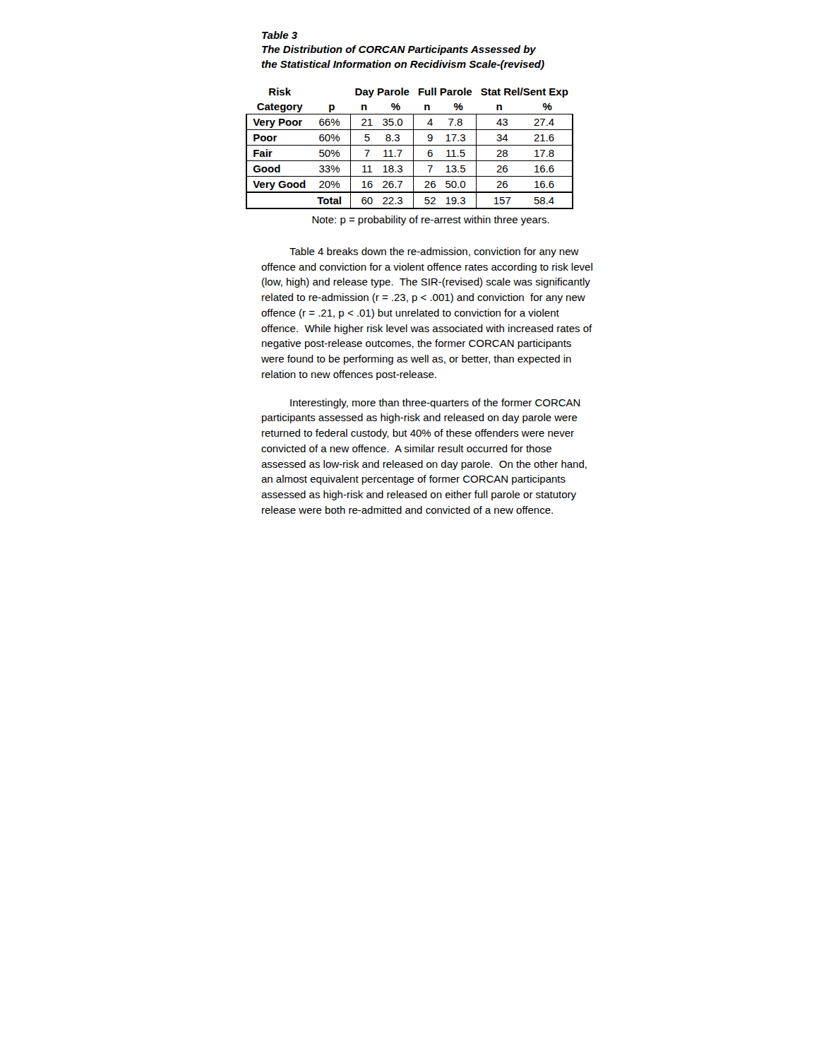Table 3
The Distribution of CORCAN Participants Assessed by
the Statistical Information on Recidivism Scale-(revised)
| Risk | | Day Parole | Full Parole | Stat Rel/Sent Exp |
| --- | --- | --- | --- | --- |
| Category | p | n | % | n | % | n | % |
| Very Poor | 66% | 21 | 35.0 | 4 | 7.8 | 43 | 27.4 |
| Poor | 60% | 5 | 8.3 | 9 | 17.3 | 34 | 21.6 |
| Fair | 50% | 7 | 11.7 | 6 | 11.5 | 28 | 17.8 |
| Good | 33% | 11 | 18.3 | 7 | 13.5 | 26 | 16.6 |
| Very Good | 20% | 16 | 26.7 | 26 | 50.0 | 26 | 16.6 |
| | Total | 60 | 22.3 | 52 | 19.3 | 157 | 58.4 |
Note: p = probability of re-arrest within three years.
Table 4 breaks down the re-admission, conviction for any new offence and conviction for a violent offence rates according to risk level (low, high) and release type. The SIR-(revised) scale was significantly related to re-admission (r = .23, p < .001) and conviction for any new offence (r = .21, p < .01) but unrelated to conviction for a violent offence. While higher risk level was associated with increased rates of negative post-release outcomes, the former CORCAN participants were found to be performing as well as, or better, than expected in relation to new offences post-release.
Interestingly, more than three-quarters of the former CORCAN participants assessed as high-risk and released on day parole were returned to federal custody, but 40% of these offenders were never convicted of a new offence. A similar result occurred for those assessed as low-risk and released on day parole. On the other hand, an almost equivalent percentage of former CORCAN participants assessed as high-risk and released on either full parole or statutory release were both re-admitted and convicted of a new offence.